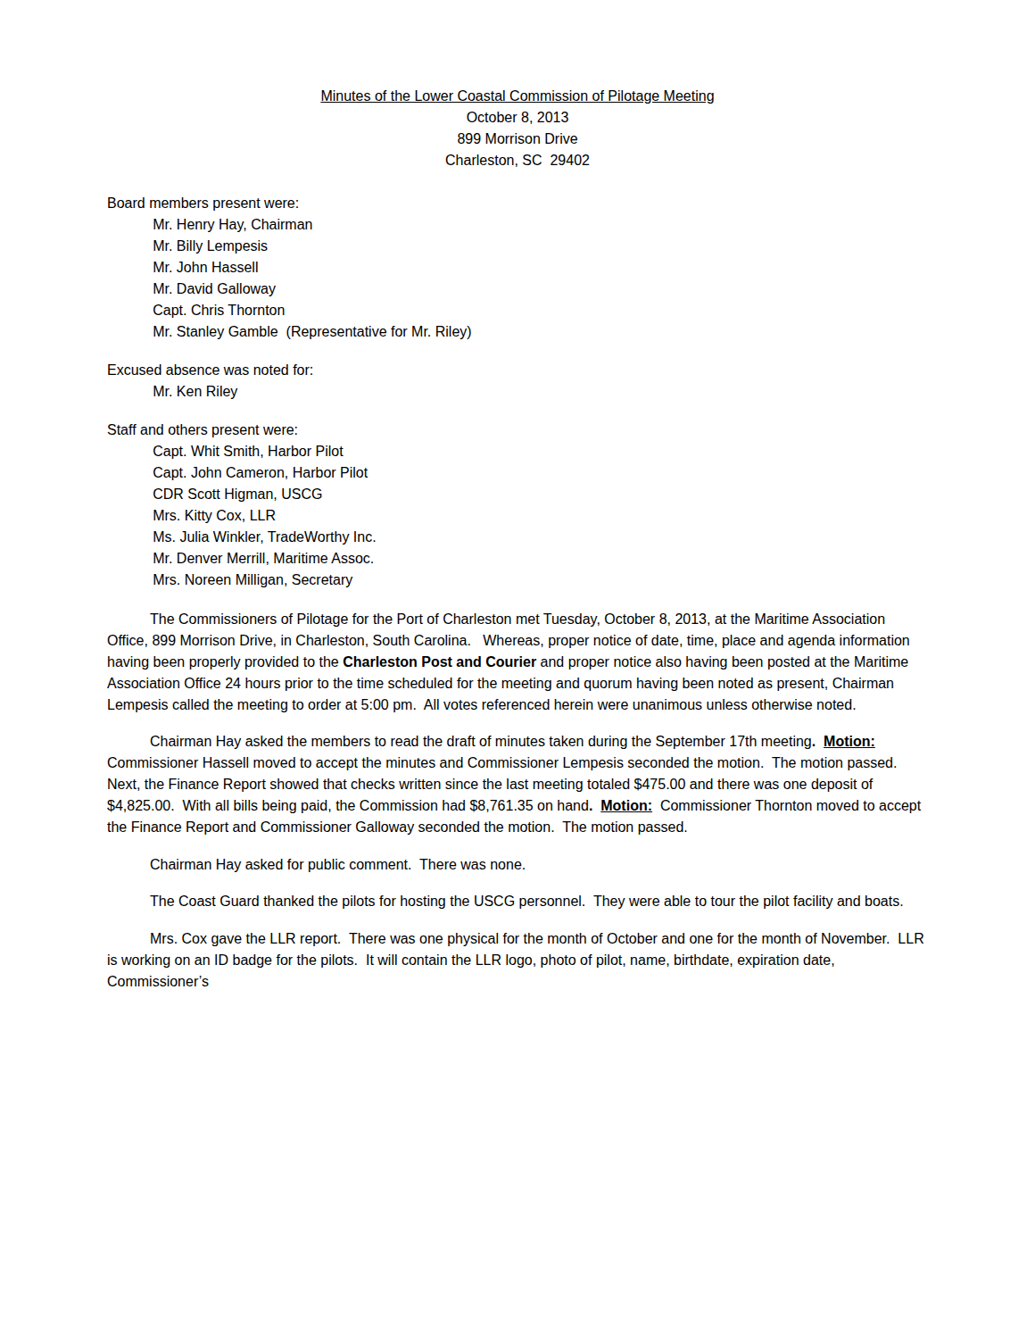Minutes of the Lower Coastal Commission of Pilotage Meeting
October 8, 2013
899 Morrison Drive
Charleston, SC 29402
Board members present were:
Mr. Henry Hay, Chairman
Mr. Billy Lempesis
Mr. John Hassell
Mr. David Galloway
Capt. Chris Thornton
Mr. Stanley Gamble (Representative for Mr. Riley)
Excused absence was noted for:
Mr. Ken Riley
Staff and others present were:
Capt. Whit Smith, Harbor Pilot
Capt. John Cameron, Harbor Pilot
CDR Scott Higman, USCG
Mrs. Kitty Cox, LLR
Ms. Julia Winkler, TradeWorthy Inc.
Mr. Denver Merrill, Maritime Assoc.
Mrs. Noreen Milligan, Secretary
The Commissioners of Pilotage for the Port of Charleston met Tuesday, October 8, 2013, at the Maritime Association Office, 899 Morrison Drive, in Charleston, South Carolina. Whereas, proper notice of date, time, place and agenda information having been properly provided to the Charleston Post and Courier and proper notice also having been posted at the Maritime Association Office 24 hours prior to the time scheduled for the meeting and quorum having been noted as present, Chairman Lempesis called the meeting to order at 5:00 pm. All votes referenced herein were unanimous unless otherwise noted.
Chairman Hay asked the members to read the draft of minutes taken during the September 17th meeting. Motion: Commissioner Hassell moved to accept the minutes and Commissioner Lempesis seconded the motion. The motion passed. Next, the Finance Report showed that checks written since the last meeting totaled $475.00 and there was one deposit of $4,825.00. With all bills being paid, the Commission had $8,761.35 on hand. Motion: Commissioner Thornton moved to accept the Finance Report and Commissioner Galloway seconded the motion. The motion passed.
Chairman Hay asked for public comment. There was none.
The Coast Guard thanked the pilots for hosting the USCG personnel. They were able to tour the pilot facility and boats.
Mrs. Cox gave the LLR report. There was one physical for the month of October and one for the month of November. LLR is working on an ID badge for the pilots. It will contain the LLR logo, photo of pilot, name, birthdate, expiration date, Commissioner’s